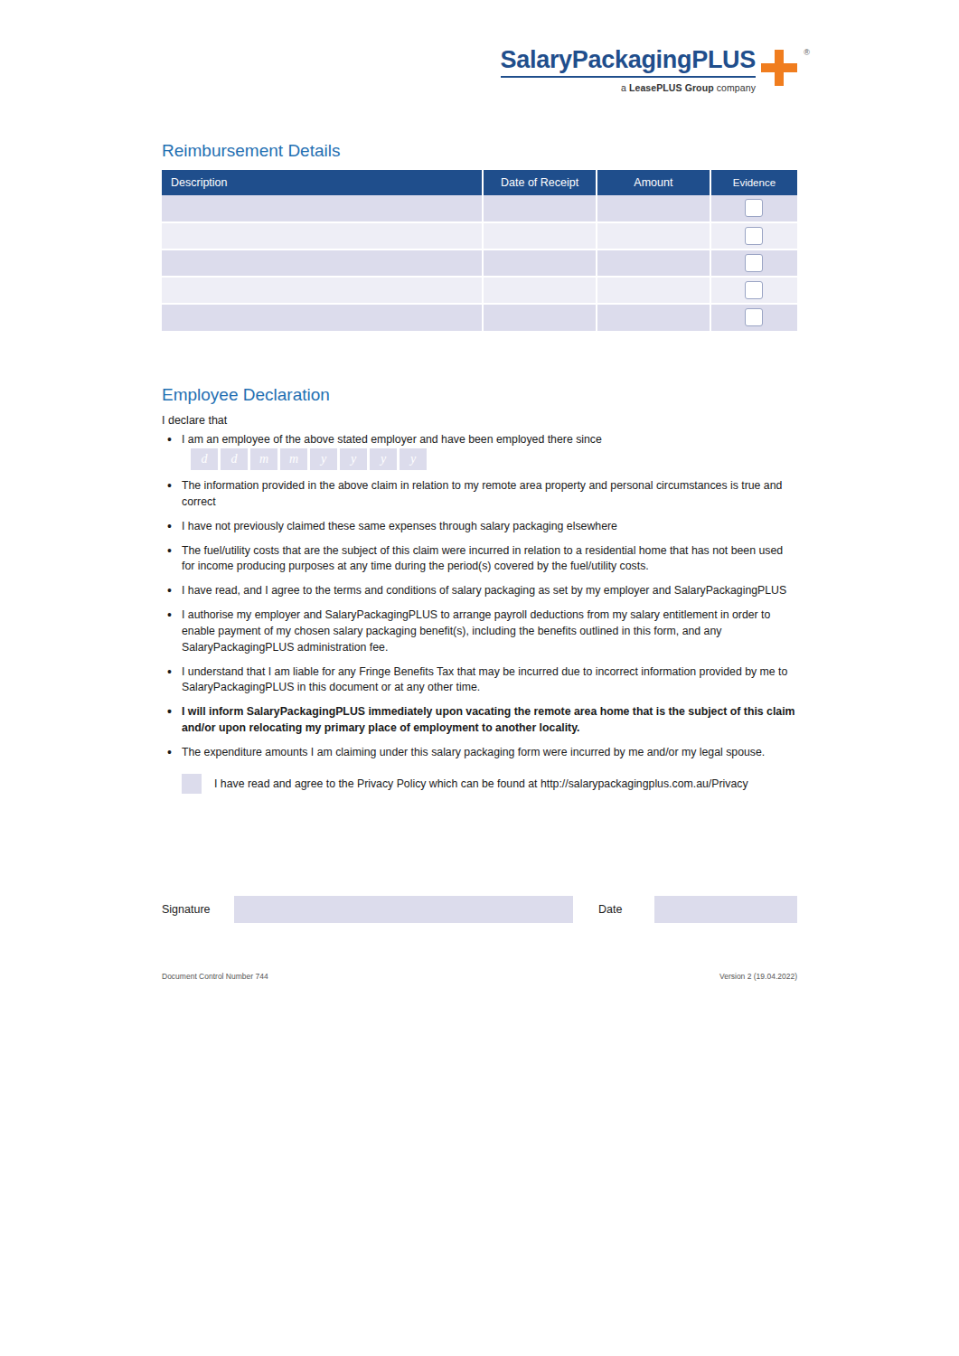®
SalaryPackagingPLUS
a LeasePLUS Group company
Reimbursement Details
| Description | Date of Receipt | Amount | Evidence |
| --- | --- | --- | --- |
Employee Declaration
I declare that
I am an employee of the above stated employer and have been employed there since ddmmyyyy
The information provided in the above claim in relation to my remote area property and personal circumstances is true and correct
I have not previously claimed these same expenses through salary packaging elsewhere
The fuel/utility costs that are the subject of this claim were incurred in relation to a residential home that has not been used for income producing purposes at any time during the period(s) covered by the fuel/utility costs.
I have read, and I agree to the terms and conditions of salary packaging as set by my employer and SalaryPackagingPLUS
I authorise my employer and SalaryPackagingPLUS to arrange payroll deductions from my salary entitlement in order to enable payment of my chosen salary packaging benefit(s), including the benefits outlined in this form, and any SalaryPackagingPLUS administration fee.
I understand that I am liable for any Fringe Benefits Tax that may be incurred due to incorrect information provided by me to SalaryPackagingPLUS in this document or at any other time.
I will inform SalaryPackagingPLUS immediately upon vacating the remote area home that is the subject of this claim and/or upon relocating my primary place of employment to another locality.
The expenditure amounts I am claiming under this salary packaging form were incurred by me and/or my legal spouse.
I have read and agree to the Privacy Policy which can be found at http://salarypackagingplus.com.au/Privacy
Signature
Date
Document Control Number 744
Version 2 (19.04.2022)